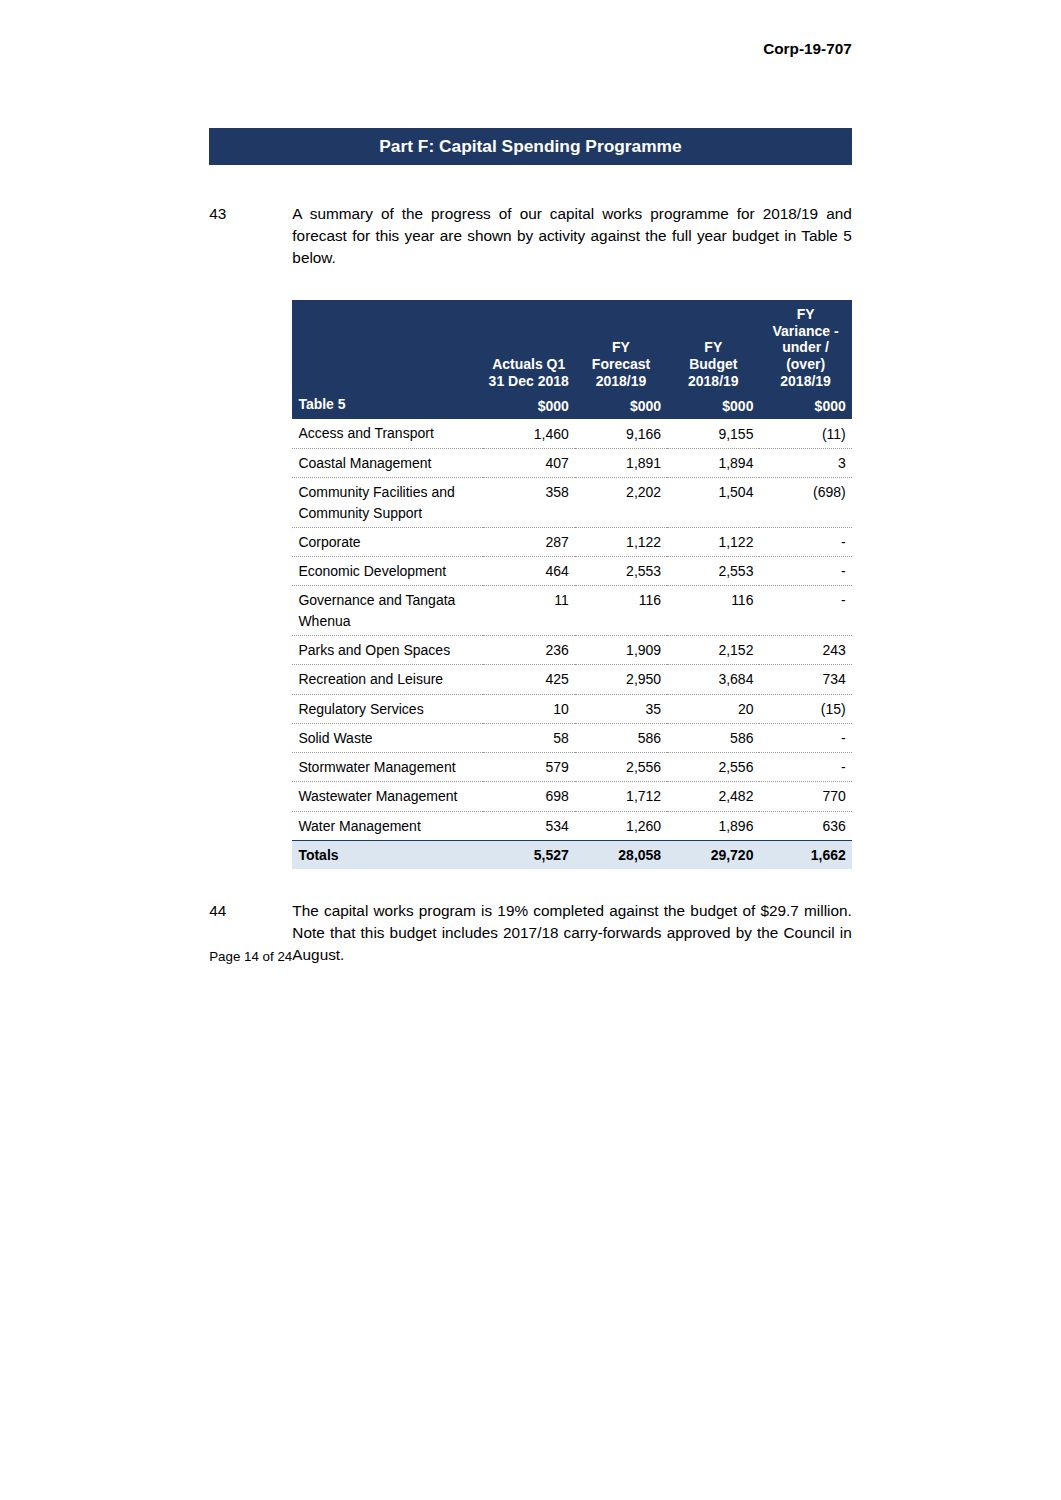Corp-19-707
Part F: Capital Spending Programme
43
A summary of the progress of our capital works programme for 2018/19 and forecast for this year are shown by activity against the full year budget in Table 5 below.
| Table 5 | Actuals Q1 31 Dec 2018 | FY Forecast 2018/19 | FY Budget 2018/19 | FY Variance - under / (over) 2018/19 |
| --- | --- | --- | --- | --- |
| $000 | $000 | $000 | $000 |
| Access and Transport | 1,460 | 9,166 | 9,155 | (11) |
| Coastal Management | 407 | 1,891 | 1,894 | 3 |
| Community Facilities and Community Support | 358 | 2,202 | 1,504 | (698) |
| Corporate | 287 | 1,122 | 1,122 | - |
| Economic Development | 464 | 2,553 | 2,553 | - |
| Governance and Tangata Whenua | 11 | 116 | 116 | - |
| Parks and Open Spaces | 236 | 1,909 | 2,152 | 243 |
| Recreation and Leisure | 425 | 2,950 | 3,684 | 734 |
| Regulatory Services | 10 | 35 | 20 | (15) |
| Solid Waste | 58 | 586 | 586 | - |
| Stormwater Management | 579 | 2,556 | 2,556 | - |
| Wastewater Management | 698 | 1,712 | 2,482 | 770 |
| Water Management | 534 | 1,260 | 1,896 | 636 |
| Totals | 5,527 | 28,058 | 29,720 | 1,662 |
44
The capital works program is 19% completed against the budget of $29.7 million. Note that this budget includes 2017/18 carry-forwards approved by the Council in August.
Page 14 of 24